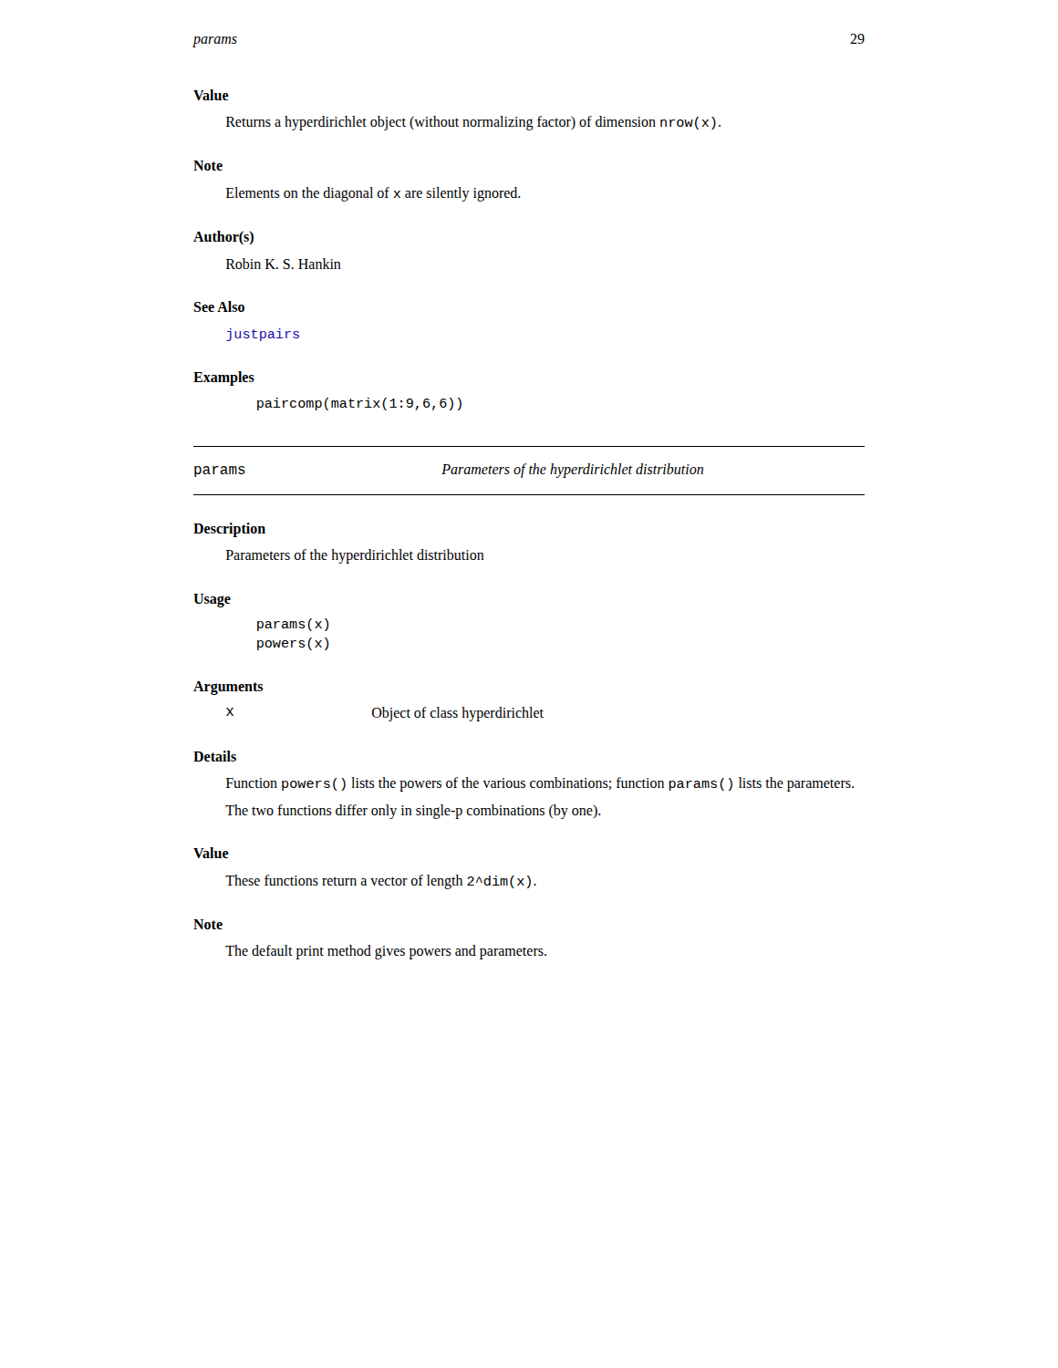params 29
Value
Returns a hyperdirichlet object (without normalizing factor) of dimension nrow(x).
Note
Elements on the diagonal of x are silently ignored.
Author(s)
Robin K. S. Hankin
See Also
justpairs
Examples
paircomp(matrix(1:9,6,6))
params Parameters of the hyperdirichlet distribution
Description
Parameters of the hyperdirichlet distribution
Usage
params(x)
powers(x)
Arguments
x
Object of class hyperdirichlet
Details
Function powers() lists the powers of the various combinations; function params() lists the parameters.
The two functions differ only in single-p combinations (by one).
Value
These functions return a vector of length 2^dim(x).
Note
The default print method gives powers and parameters.